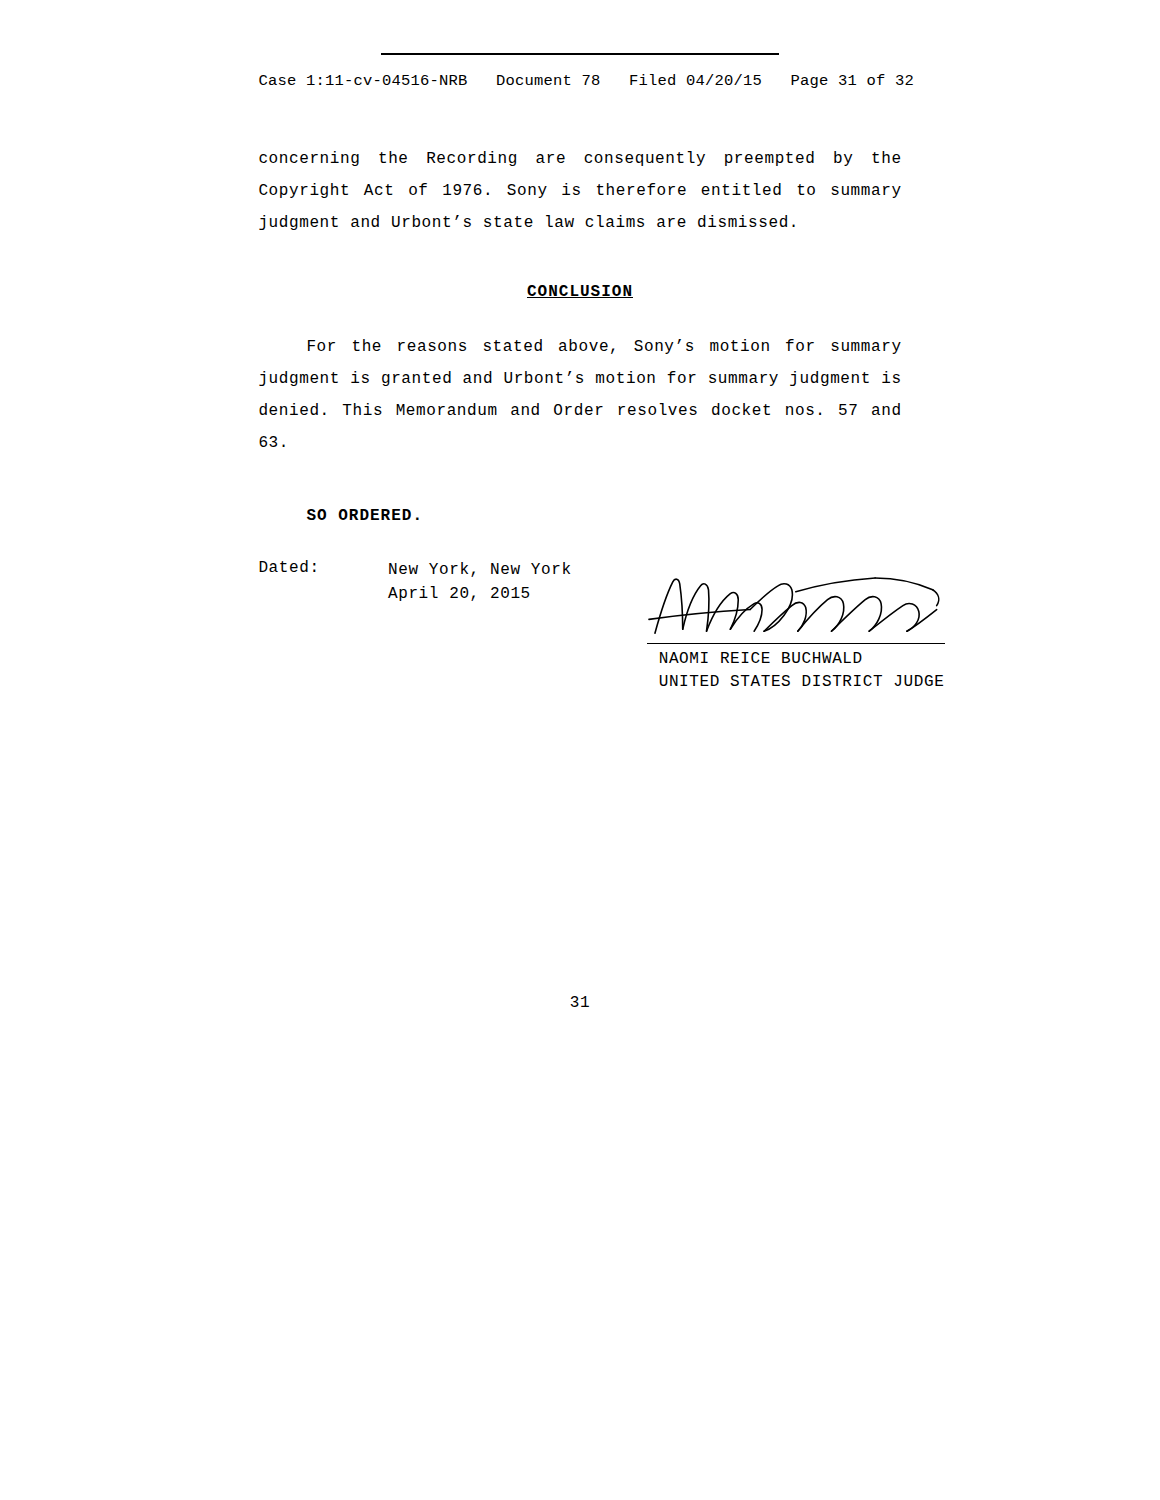Case 1:11-cv-04516-NRB Document 78 Filed 04/20/15 Page 31 of 32
concerning the Recording are consequently preempted by the Copyright Act of 1976. Sony is therefore entitled to summary judgment and Urbont’s state law claims are dismissed.
CONCLUSION
For the reasons stated above, Sony’s motion for summary judgment is granted and Urbont’s motion for summary judgment is denied. This Memorandum and Order resolves docket nos. 57 and 63.
SO ORDERED.
Dated:
New York, New York
April 20, 2015
NAOMI REICE BUCHWALD
UNITED STATES DISTRICT JUDGE
31